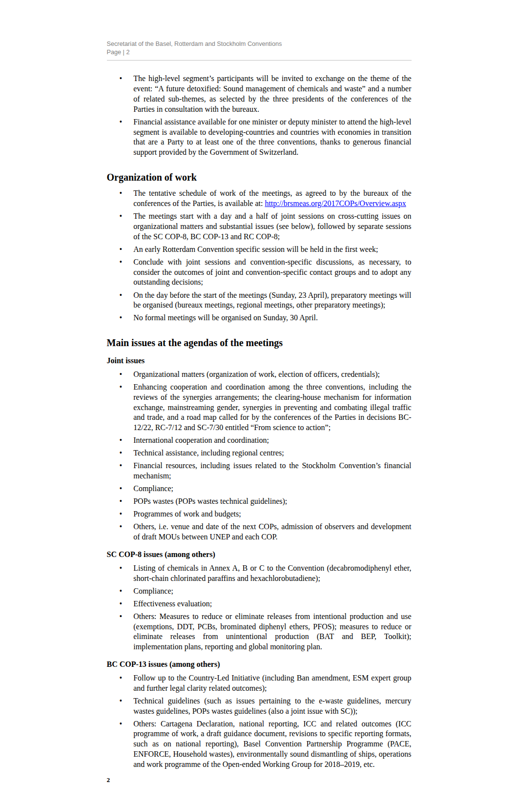Secretariat of the Basel, Rotterdam and Stockholm Conventions
Page | 2
The high-level segment’s participants will be invited to exchange on the theme of the event: “A future detoxified: Sound management of chemicals and waste” and a number of related sub-themes, as selected by the three presidents of the conferences of the Parties in consultation with the bureaux.
Financial assistance available for one minister or deputy minister to attend the high-level segment is available to developing-countries and countries with economies in transition that are a Party to at least one of the three conventions, thanks to generous financial support provided by the Government of Switzerland.
Organization of work
The tentative schedule of work of the meetings, as agreed to by the bureaux of the conferences of the Parties, is available at: http://brsmeas.org/2017COPs/Overview.aspx
The meetings start with a day and a half of joint sessions on cross-cutting issues on organizational matters and substantial issues (see below), followed by separate sessions of the SC COP-8, BC COP-13 and RC COP-8;
An early Rotterdam Convention specific session will be held in the first week;
Conclude with joint sessions and convention-specific discussions, as necessary, to consider the outcomes of joint and convention-specific contact groups and to adopt any outstanding decisions;
On the day before the start of the meetings (Sunday, 23 April), preparatory meetings will be organised (bureaux meetings, regional meetings, other preparatory meetings);
No formal meetings will be organised on Sunday, 30 April.
Main issues at the agendas of the meetings
Joint issues
Organizational matters (organization of work, election of officers, credentials);
Enhancing cooperation and coordination among the three conventions, including the reviews of the synergies arrangements; the clearing-house mechanism for information exchange, mainstreaming gender, synergies in preventing and combating illegal traffic and trade, and a road map called for by the conferences of the Parties in decisions BC-12/22, RC-7/12 and SC-7/30 entitled “From science to action”;
International cooperation and coordination;
Technical assistance, including regional centres;
Financial resources, including issues related to the Stockholm Convention’s financial mechanism;
Compliance;
POPs wastes (POPs wastes technical guidelines);
Programmes of work and budgets;
Others, i.e. venue and date of the next COPs, admission of observers and development of draft MOUs between UNEP and each COP.
SC COP-8 issues (among others)
Listing of chemicals in Annex A, B or C to the Convention (decabromodiphenyl ether, short-chain chlorinated paraffins and hexachlorobutadiene);
Compliance;
Effectiveness evaluation;
Others: Measures to reduce or eliminate releases from intentional production and use (exemptions, DDT, PCBs, brominated diphenyl ethers, PFOS); measures to reduce or eliminate releases from unintentional production (BAT and BEP, Toolkit); implementation plans, reporting and global monitoring plan.
BC COP-13 issues (among others)
Follow up to the Country-Led Initiative (including Ban amendment, ESM expert group and further legal clarity related outcomes);
Technical guidelines (such as issues pertaining to the e-waste guidelines, mercury wastes guidelines, POPs wastes guidelines (also a joint issue with SC));
Others: Cartagena Declaration, national reporting, ICC and related outcomes (ICC programme of work, a draft guidance document, revisions to specific reporting formats, such as on national reporting), Basel Convention Partnership Programme (PACE, ENFORCE, Household wastes), environmentally sound dismantling of ships, operations and work programme of the Open-ended Working Group for 2018–2019, etc.
2